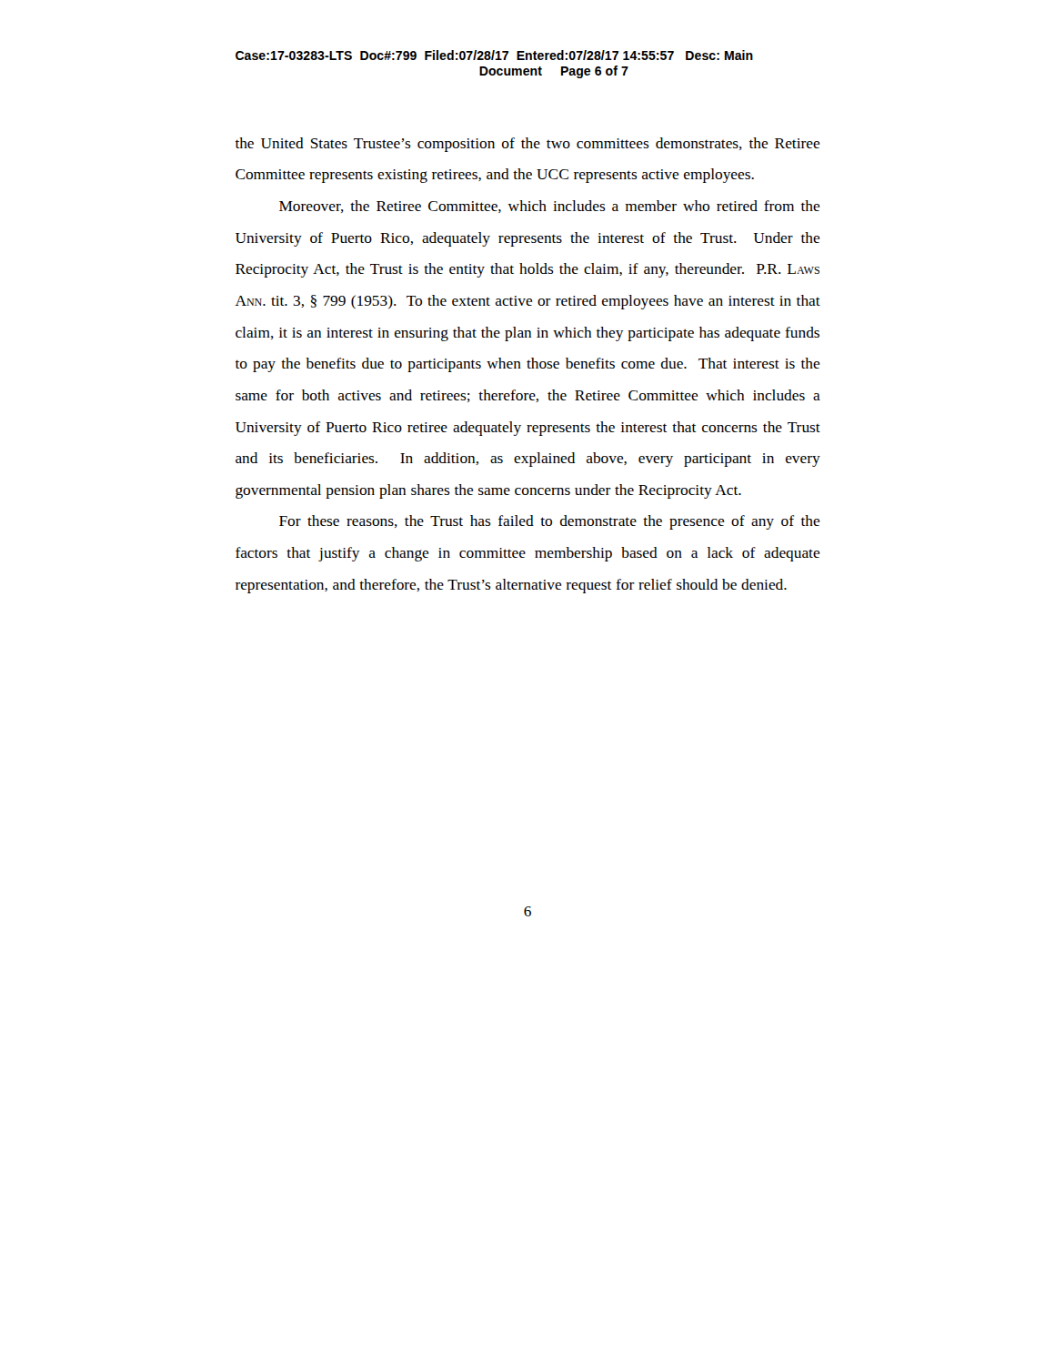Case:17-03283-LTS Doc#:799 Filed:07/28/17 Entered:07/28/17 14:55:57 Desc: Main Document Page 6 of 7
the United States Trustee’s composition of the two committees demonstrates, the Retiree Committee represents existing retirees, and the UCC represents active employees.
Moreover, the Retiree Committee, which includes a member who retired from the University of Puerto Rico, adequately represents the interest of the Trust. Under the Reciprocity Act, the Trust is the entity that holds the claim, if any, thereunder. P.R. Laws Ann. tit. 3, § 799 (1953). To the extent active or retired employees have an interest in that claim, it is an interest in ensuring that the plan in which they participate has adequate funds to pay the benefits due to participants when those benefits come due. That interest is the same for both actives and retirees; therefore, the Retiree Committee which includes a University of Puerto Rico retiree adequately represents the interest that concerns the Trust and its beneficiaries. In addition, as explained above, every participant in every governmental pension plan shares the same concerns under the Reciprocity Act.
For these reasons, the Trust has failed to demonstrate the presence of any of the factors that justify a change in committee membership based on a lack of adequate representation, and therefore, the Trust’s alternative request for relief should be denied.
6